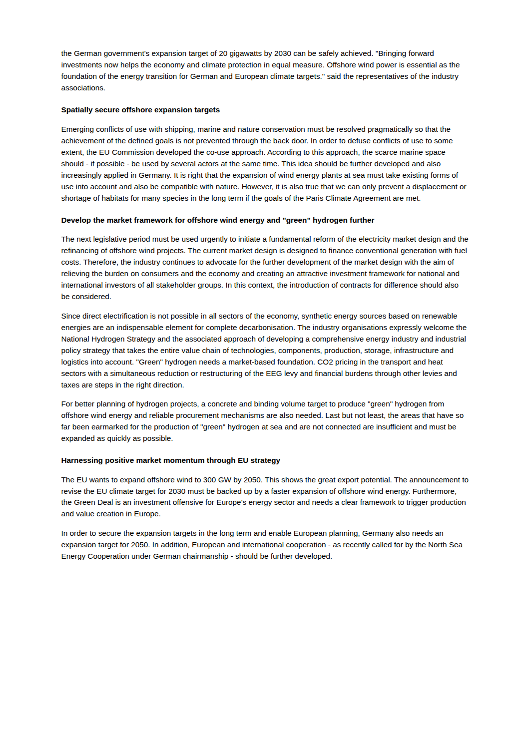the German government's expansion target of 20 gigawatts by 2030 can be safely achieved. "Bringing forward investments now helps the economy and climate protection in equal measure. Offshore wind power is essential as the foundation of the energy transition for German and European climate targets." said the representatives of the industry associations.
Spatially secure offshore expansion targets
Emerging conflicts of use with shipping, marine and nature conservation must be resolved pragmatically so that the achievement of the defined goals is not prevented through the back door. In order to defuse conflicts of use to some extent, the EU Commission developed the co-use approach. According to this approach, the scarce marine space should - if possible - be used by several actors at the same time. This idea should be further developed and also increasingly applied in Germany. It is right that the expansion of wind energy plants at sea must take existing forms of use into account and also be compatible with nature. However, it is also true that we can only prevent a displacement or shortage of habitats for many species in the long term if the goals of the Paris Climate Agreement are met.
Develop the market framework for offshore wind energy and "green" hydrogen further
The next legislative period must be used urgently to initiate a fundamental reform of the electricity market design and the refinancing of offshore wind projects. The current market design is designed to finance conventional generation with fuel costs. Therefore, the industry continues to advocate for the further development of the market design with the aim of relieving the burden on consumers and the economy and creating an attractive investment framework for national and international investors of all stakeholder groups. In this context, the introduction of contracts for difference should also be considered.
Since direct electrification is not possible in all sectors of the economy, synthetic energy sources based on renewable energies are an indispensable element for complete decarbonisation. The industry organisations expressly welcome the National Hydrogen Strategy and the associated approach of developing a comprehensive energy industry and industrial policy strategy that takes the entire value chain of technologies, components, production, storage, infrastructure and logistics into account. "Green" hydrogen needs a market-based foundation. CO2 pricing in the transport and heat sectors with a simultaneous reduction or restructuring of the EEG levy and financial burdens through other levies and taxes are steps in the right direction.
For better planning of hydrogen projects, a concrete and binding volume target to produce "green" hydrogen from offshore wind energy and reliable procurement mechanisms are also needed. Last but not least, the areas that have so far been earmarked for the production of "green" hydrogen at sea and are not connected are insufficient and must be expanded as quickly as possible.
Harnessing positive market momentum through EU strategy
The EU wants to expand offshore wind to 300 GW by 2050. This shows the great export potential. The announcement to revise the EU climate target for 2030 must be backed up by a faster expansion of offshore wind energy. Furthermore, the Green Deal is an investment offensive for Europe's energy sector and needs a clear framework to trigger production and value creation in Europe.
In order to secure the expansion targets in the long term and enable European planning, Germany also needs an expansion target for 2050. In addition, European and international cooperation - as recently called for by the North Sea Energy Cooperation under German chairmanship - should be further developed.